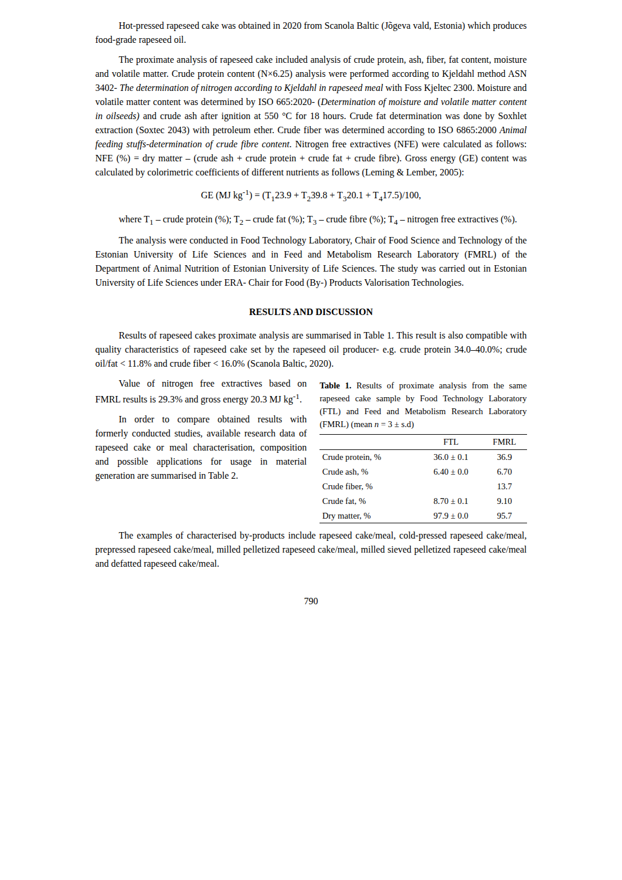Hot-pressed rapeseed cake was obtained in 2020 from Scanola Baltic (Jõgeva vald, Estonia) which produces food-grade rapeseed oil.
The proximate analysis of rapeseed cake included analysis of crude protein, ash, fiber, fat content, moisture and volatile matter. Crude protein content (N×6.25) analysis were performed according to Kjeldahl method ASN 3402- The determination of nitrogen according to Kjeldahl in rapeseed meal with Foss Kjeltec 2300. Moisture and volatile matter content was determined by ISO 665:2020- (Determination of moisture and volatile matter content in oilseeds) and crude ash after ignition at 550 °C for 18 hours. Crude fat determination was done by Soxhlet extraction (Soxtec 2043) with petroleum ether. Crude fiber was determined according to ISO 6865:2000 Animal feeding stuffs-determination of crude fibre content. Nitrogen free extractives (NFE) were calculated as follows: NFE (%) = dry matter – (crude ash + crude protein + crude fat + crude fibre). Gross energy (GE) content was calculated by colorimetric coefficients of different nutrients as follows (Leming & Lember, 2005):
GE (MJ kg-1) = (T123.9 + T239.8 + T320.1 + T417.5)/100,
where T1 – crude protein (%); T2 – crude fat (%); T3 – crude fibre (%); T4 – nitrogen free extractives (%).
The analysis were conducted in Food Technology Laboratory, Chair of Food Science and Technology of the Estonian University of Life Sciences and in Feed and Metabolism Research Laboratory (FMRL) of the Department of Animal Nutrition of Estonian University of Life Sciences. The study was carried out in Estonian University of Life Sciences under ERA- Chair for Food (By-) Products Valorisation Technologies.
Results and Discussion
Results of rapeseed cakes proximate analysis are summarised in Table 1. This result is also compatible with quality characteristics of rapeseed cake set by the rapeseed oil producer- e.g. crude protein 34.0–40.0%; crude oil/fat < 11.8% and crude fiber < 16.0% (Scanola Baltic, 2020).
Table 1. Results of proximate analysis from the same rapeseed cake sample by Food Technology Laboratory (FTL) and Feed and Metabolism Research Laboratory (FMRL) (mean n = 3 ± s.d)
| | FTL | FMRL |
| --- | --- | --- |
| Crude protein, % | 36.0 ± 0.1 | 36.9 |
| Crude ash, % | 6.40 ± 0.0 | 6.70 |
| Crude fiber, % | | 13.7 |
| Crude fat, % | 8.70 ± 0.1 | 9.10 |
| Dry matter, % | 97.9 ± 0.0 | 95.7 |
Value of nitrogen free extractives based on FMRL results is 29.3% and gross energy 20.3 MJ kg-1.
In order to compare obtained results with formerly conducted studies, available research data of rapeseed cake or meal characterisation, composition and possible applications for usage in material generation are summarised in Table 2.
The examples of characterised by-products include rapeseed cake/meal, cold-pressed rapeseed cake/meal, prepressed rapeseed cake/meal, milled pelletized rapeseed cake/meal, milled sieved pelletized rapeseed cake/meal and defatted rapeseed cake/meal.
790